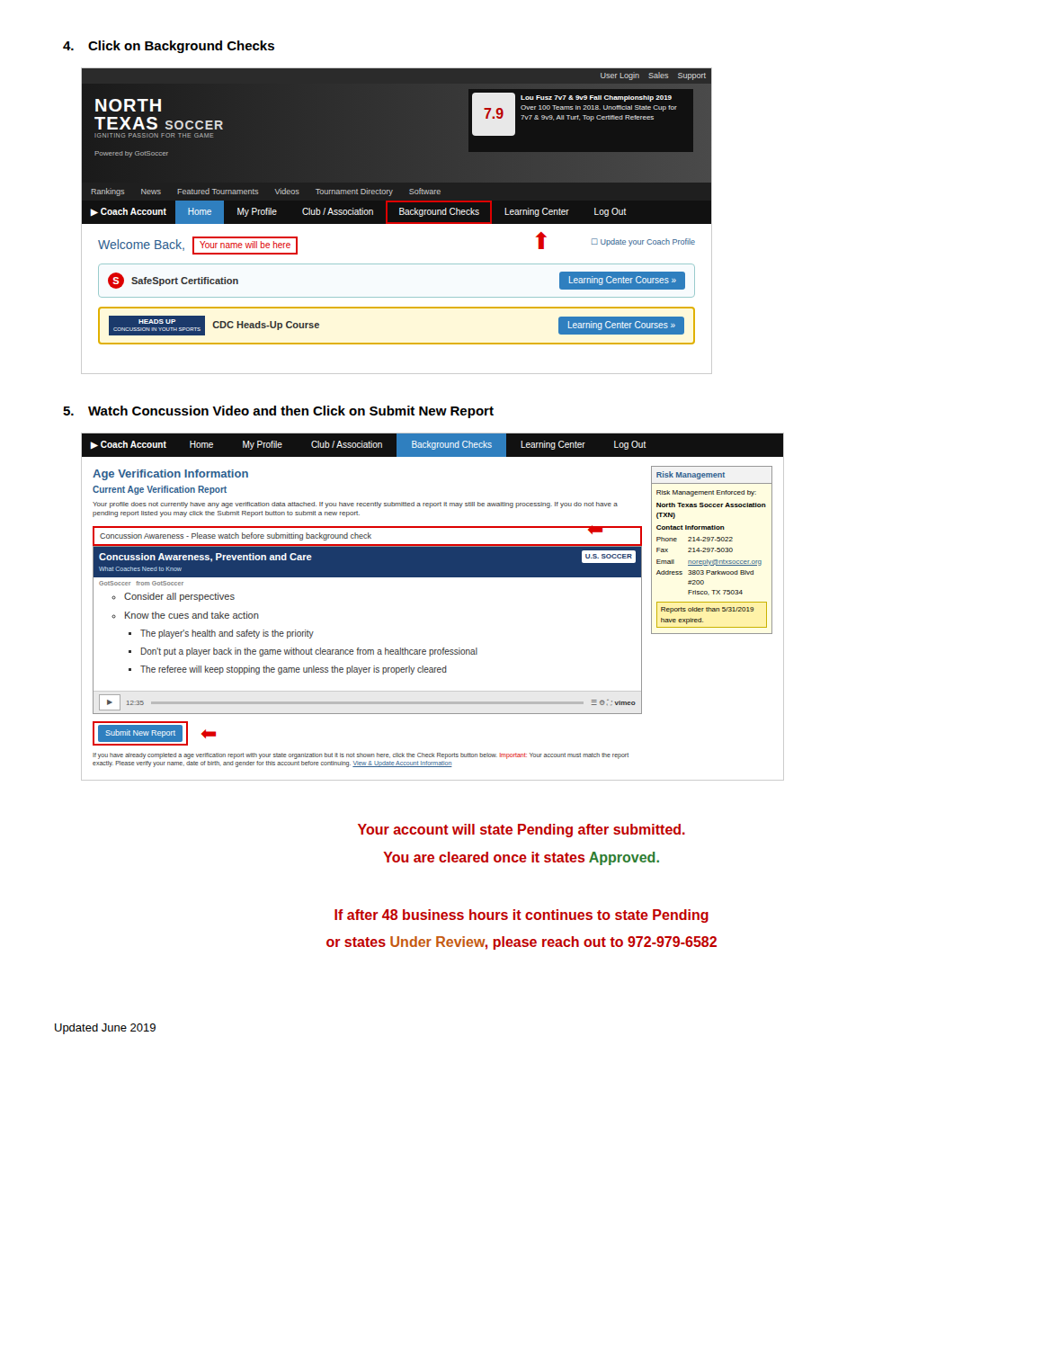Click on Background Checks
User Login Sales Support
NORTH
TEXAS SOCCER
IGNITING PASSION FOR THE GAME
Powered by GotSoccer
7.9
Lou Fusz 7v7 & 9v9 Fall Championship 2019
Over 100 Teams in 2018. Unofficial State Cup for 7v7 & 9v9, All Turf, Top Certified Referees
Rankings News Featured Tournaments Videos Tournament Directory Software
▶ Coach Account
Home
My Profile
Club / Association
Background Checks
Learning Center
Log Out
⬆
☐ Update your Coach Profile
Welcome Back, Your name will be here
S
SafeSport Certification
Learning Center Courses »
HEADS UPCONCUSSION IN YOUTH SPORTS
CDC Heads-Up Course
Learning Center Courses »
Watch Concussion Video and then Click on Submit New Report
▶ Coach Account
Home
My Profile
Club / Association
Background Checks
Learning Center
Log Out
⬅
Age Verification Information
Current Age Verification Report
Your profile does not currently have any age verification data attached. If you have recently submitted a report it may still be awaiting processing. If you do not have a pending report listed you may click the Submit Report button to submit a new report.
Concussion Awareness - Please watch before submitting background check
Concussion Awareness, Prevention and Care
What Coaches Need to Know
U.S. SOCCER
GotSoccer from GotSoccer
Consider all perspectives
Know the cues and take action
The player's health and safety is the priority
Don't put a player back in the game without clearance from a healthcare professional
The referee will keep stopping the game unless the player is properly cleared
▶
12:35
☰ ⚙ ⛶
vimeo
Submit New Report
⬅
If you have already completed a age verification report with your state organization but it is not shown here, click the Check Reports button below. Important: Your account must match the report exactly. Please verify your name, date of birth, and gender for this account before continuing. View & Update Account Information
Risk Management
Risk Management Enforced by:
North Texas Soccer Association (TXN)
Contact Information
| Phone | 214-297-5022 |
| Fax | 214-297-5030 |
| Email | noreply@ntxsoccer.org |
| Address | 3803 Parkwood Blvd #200 Frisco, TX 75034 |
Reports older than 5/31/2019 have expired.
Your account will state Pending after submitted.
You are cleared once it states Approved.
If after 48 business hours it continues to state Pending
or states Under Review, please reach out to 972-979-6582
Updated June 2019